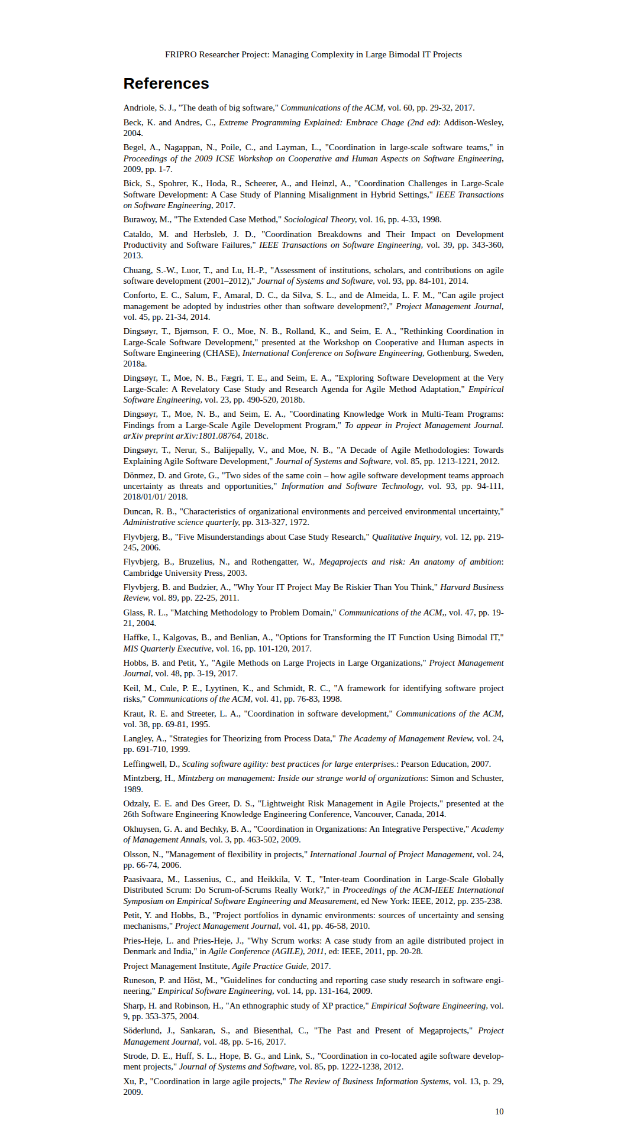FRIPRO Researcher Project: Managing Complexity in Large Bimodal IT Projects
References
Andriole, S. J., "The death of big software," Communications of the ACM, vol. 60, pp. 29-32, 2017.
Beck, K. and Andres, C., Extreme Programming Explained: Embrace Chage (2nd ed): Addison-Wesley, 2004.
Begel, A., Nagappan, N., Poile, C., and Layman, L., "Coordination in large-scale software teams," in Proceedings of the 2009 ICSE Workshop on Cooperative and Human Aspects on Software Engineering, 2009, pp. 1-7.
Bick, S., Spohrer, K., Hoda, R., Scheerer, A., and Heinzl, A., "Coordination Challenges in Large-Scale Software Development: A Case Study of Planning Misalignment in Hybrid Settings," IEEE Transactions on Software Engineering, 2017.
Burawoy, M., "The Extended Case Method," Sociological Theory, vol. 16, pp. 4-33, 1998.
Cataldo, M. and Herbsleb, J. D., "Coordination Breakdowns and Their Impact on Development Productivity and Software Failures," IEEE Transactions on Software Engineering, vol. 39, pp. 343-360, 2013.
Chuang, S.-W., Luor, T., and Lu, H.-P., "Assessment of institutions, scholars, and contributions on agile software development (2001–2012)," Journal of Systems and Software, vol. 93, pp. 84-101, 2014.
Conforto, E. C., Salum, F., Amaral, D. C., da Silva, S. L., and de Almeida, L. F. M., "Can agile project management be adopted by industries other than software development?," Project Management Journal, vol. 45, pp. 21-34, 2014.
Dingsøyr, T., Bjørnson, F. O., Moe, N. B., Rolland, K., and Seim, E. A., "Rethinking Coordination in Large-Scale Software Development," presented at the Workshop on Cooperative and Human aspects in Software Engineering (CHASE), International Conference on Software Engineering, Gothenburg, Sweden, 2018a.
Dingsøyr, T., Moe, N. B., Fægri, T. E., and Seim, E. A., "Exploring Software Development at the Very Large-Scale: A Revelatory Case Study and Research Agenda for Agile Method Adaptation," Empirical Software Engineering, vol. 23, pp. 490-520, 2018b.
Dingsøyr, T., Moe, N. B., and Seim, E. A., "Coordinating Knowledge Work in Multi-Team Programs: Findings from a Large-Scale Agile Development Program," To appear in Project Management Journal. arXiv preprint arXiv:1801.08764, 2018c.
Dingsøyr, T., Nerur, S., Balijepally, V., and Moe, N. B., "A Decade of Agile Methodologies: Towards Explaining Agile Software Development," Journal of Systems and Software, vol. 85, pp. 1213-1221, 2012.
Dönmez, D. and Grote, G., "Two sides of the same coin – how agile software development teams approach uncertainty as threats and opportunities," Information and Software Technology, vol. 93, pp. 94-111, 2018/01/01/ 2018.
Duncan, R. B., "Characteristics of organizational environments and perceived environmental uncertainty," Administrative science quarterly, pp. 313-327, 1972.
Flyvbjerg, B., "Five Misunderstandings about Case Study Research," Qualitative Inquiry, vol. 12, pp. 219-245, 2006.
Flyvbjerg, B., Bruzelius, N., and Rothengatter, W., Megaprojects and risk: An anatomy of ambition: Cambridge University Press, 2003.
Flyvbjerg, B. and Budzier, A., "Why Your IT Project May Be Riskier Than You Think," Harvard Business Review, vol. 89, pp. 22-25, 2011.
Glass, R. L., "Matching Methodology to Problem Domain," Communications of the ACM,, vol. 47, pp. 19-21, 2004.
Haffke, I., Kalgovas, B., and Benlian, A., "Options for Transforming the IT Function Using Bimodal IT," MIS Quarterly Executive, vol. 16, pp. 101-120, 2017.
Hobbs, B. and Petit, Y., "Agile Methods on Large Projects in Large Organizations," Project Management Journal, vol. 48, pp. 3-19, 2017.
Keil, M., Cule, P. E., Lyytinen, K., and Schmidt, R. C., "A framework for identifying software project risks," Communications of the ACM, vol. 41, pp. 76-83, 1998.
Kraut, R. E. and Streeter, L. A., "Coordination in software development," Communications of the ACM, vol. 38, pp. 69-81, 1995.
Langley, A., "Strategies for Theorizing from Process Data," The Academy of Management Review, vol. 24, pp. 691-710, 1999.
Leffingwell, D., Scaling software agility: best practices for large enterprises.: Pearson Education, 2007.
Mintzberg, H., Mintzberg on management: Inside our strange world of organizations: Simon and Schuster, 1989.
Odzaly, E. E. and Des Greer, D. S., "Lightweight Risk Management in Agile Projects," presented at the 26th Software Engineering Knowledge Engineering Conference, Vancouver, Canada, 2014.
Okhuysen, G. A. and Bechky, B. A., "Coordination in Organizations: An Integrative Perspective," Academy of Management Annals, vol. 3, pp. 463-502, 2009.
Olsson, N., "Management of flexibility in projects," International Journal of Project Management, vol. 24, pp. 66-74, 2006.
Paasivaara, M., Lassenius, C., and Heikkila, V. T., "Inter-team Coordination in Large-Scale Globally Distributed Scrum: Do Scrum-of-Scrums Really Work?," in Proceedings of the ACM-IEEE International Symposium on Empirical Software Engineering and Measurement, ed New York: IEEE, 2012, pp. 235-238.
Petit, Y. and Hobbs, B., "Project portfolios in dynamic environments: sources of uncertainty and sensing mechanisms," Project Management Journal, vol. 41, pp. 46-58, 2010.
Pries-Heje, L. and Pries-Heje, J., "Why Scrum works: A case study from an agile distributed project in Denmark and India," in Agile Conference (AGILE), 2011, ed: IEEE, 2011, pp. 20-28.
Project Management Institute, Agile Practice Guide, 2017.
Runeson, P. and Höst, M., "Guidelines for conducting and reporting case study research in software engineering," Empirical Software Engineering, vol. 14, pp. 131-164, 2009.
Sharp, H. and Robinson, H., "An ethnographic study of XP practice," Empirical Software Engineering, vol. 9, pp. 353-375, 2004.
Söderlund, J., Sankaran, S., and Biesenthal, C., "The Past and Present of Megaprojects," Project Management Journal, vol. 48, pp. 5-16, 2017.
Strode, D. E., Huff, S. L., Hope, B. G., and Link, S., "Coordination in co-located agile software development projects," Journal of Systems and Software, vol. 85, pp. 1222-1238, 2012.
Xu, P., "Coordination in large agile projects," The Review of Business Information Systems, vol. 13, p. 29, 2009.
10